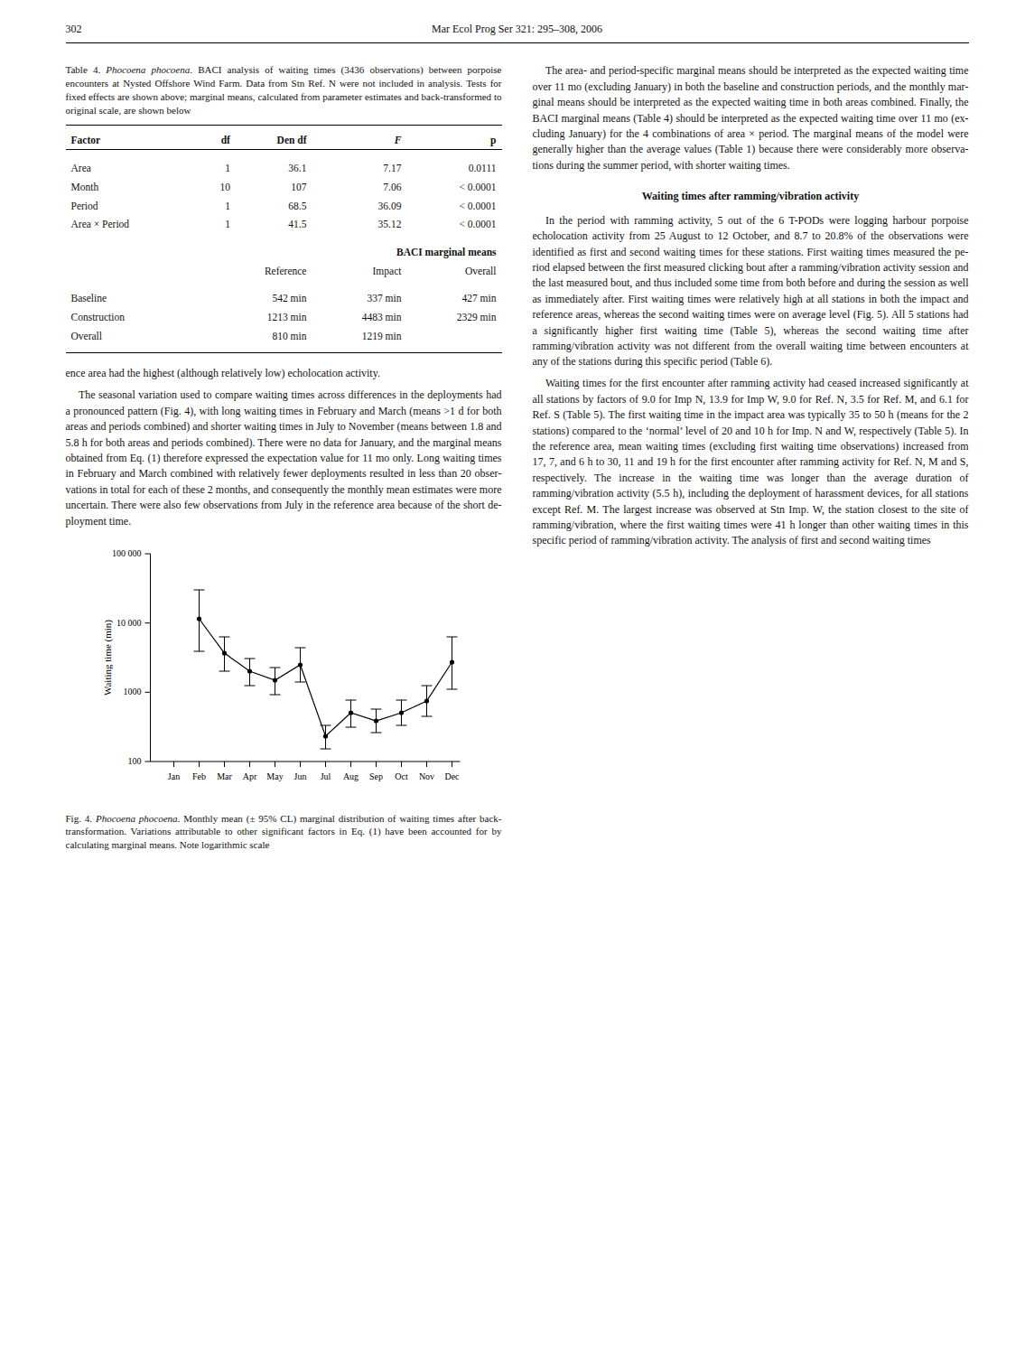302 Mar Ecol Prog Ser 321: 295–308, 2006 302
Table 4. Phocoena phocoena. BACI analysis of waiting times (3436 observations) between porpoise encounters at Nysted Offshore Wind Farm. Data from Stn Ref. N were not included in analysis. Tests for fixed effects are shown above; marginal means, calculated from parameter estimates and back-transformed to original scale, are shown below
| Factor | df | Den df | F | p |
| --- | --- | --- | --- | --- |
| Area | 1 | 36.1 | 7.17 | 0.0111 |
| Month | 10 | 107 | 7.06 | < 0.0001 |
| Period | 1 | 68.5 | 36.09 | < 0.0001 |
| Area × Period | 1 | 41.5 | 35.12 | < 0.0001 |
| BACI marginal means |
| | Reference | Impact | Overall |
| Baseline | 542 min | 337 min | 427 min |
| Construction | 1213 min | 4483 min | 2329 min |
| Overall | 810 min | 1219 min | |
ence area had the highest (although relatively low) echolocation activity.
The seasonal variation used to compare waiting times across differences in the deployments had a pronounced pattern (Fig. 4), with long waiting times in February and March (means >1 d for both areas and periods combined) and shorter waiting times in July to November (means between 1.8 and 5.8 h for both areas and periods combined). There were no data for January, and the marginal means obtained from Eq. (1) therefore expressed the expectation value for 11 mo only. Long waiting times in February and March combined with relatively fewer deployments resulted in less than 20 observations in total for each of these 2 months, and consequently the monthly mean estimates were more uncertain. There were also few observations from July in the reference area because of the short deployment time.
100 000 10 000 1000 100 Waiting time (min) Jan Feb Mar Apr May Jun Jul Aug Sep Oct Nov Dec
Fig. 4. Phocoena phocoena. Monthly mean (± 95% CL) marginal distribution of waiting times after back-transformation. Variations attributable to other significant factors in Eq. (1) have been accounted for by calculating marginal means. Note logarithmic scale
The area- and period-specific marginal means should be interpreted as the expected waiting time over 11 mo (excluding January) in both the baseline and construction periods, and the monthly marginal means should be interpreted as the expected waiting time in both areas combined. Finally, the BACI marginal means (Table 4) should be interpreted as the expected waiting time over 11 mo (excluding January) for the 4 combinations of area × period. The marginal means of the model were generally higher than the average values (Table 1) because there were considerably more observations during the summer period, with shorter waiting times.
Waiting times after ramming/vibration activity
In the period with ramming activity, 5 out of the 6 T-PODs were logging harbour porpoise echolocation activity from 25 August to 12 October, and 8.7 to 20.8% of the observations were identified as first and second waiting times for these stations. First waiting times measured the period elapsed between the first measured clicking bout after a ramming/vibration activity session and the last measured bout, and thus included some time from both before and during the session as well as immediately after. First waiting times were relatively high at all stations in both the impact and reference areas, whereas the second waiting times were on average level (Fig. 5). All 5 stations had a significantly higher first waiting time (Table 5), whereas the second waiting time after ramming/vibration activity was not different from the overall waiting time between encounters at any of the stations during this specific period (Table 6).
Waiting times for the first encounter after ramming activity had ceased increased significantly at all stations by factors of 9.0 for Imp N, 13.9 for Imp W, 9.0 for Ref. N, 3.5 for Ref. M, and 6.1 for Ref. S (Table 5). The first waiting time in the impact area was typically 35 to 50 h (means for the 2 stations) compared to the ‘normal’ level of 20 and 10 h for Imp. N and W, respectively (Table 5). In the reference area, mean waiting times (excluding first waiting time observations) increased from 17, 7, and 6 h to 30, 11 and 19 h for the first encounter after ramming activity for Ref. N, M and S, respectively. The increase in the waiting time was longer than the average duration of ramming/vibration activity (5.5 h), including the deployment of harassment devices, for all stations except Ref. M. The largest increase was observed at Stn Imp. W, the station closest to the site of ramming/vibration, where the first waiting times were 41 h longer than other waiting times in this specific period of ramming/vibration activity. The analysis of first and second waiting times